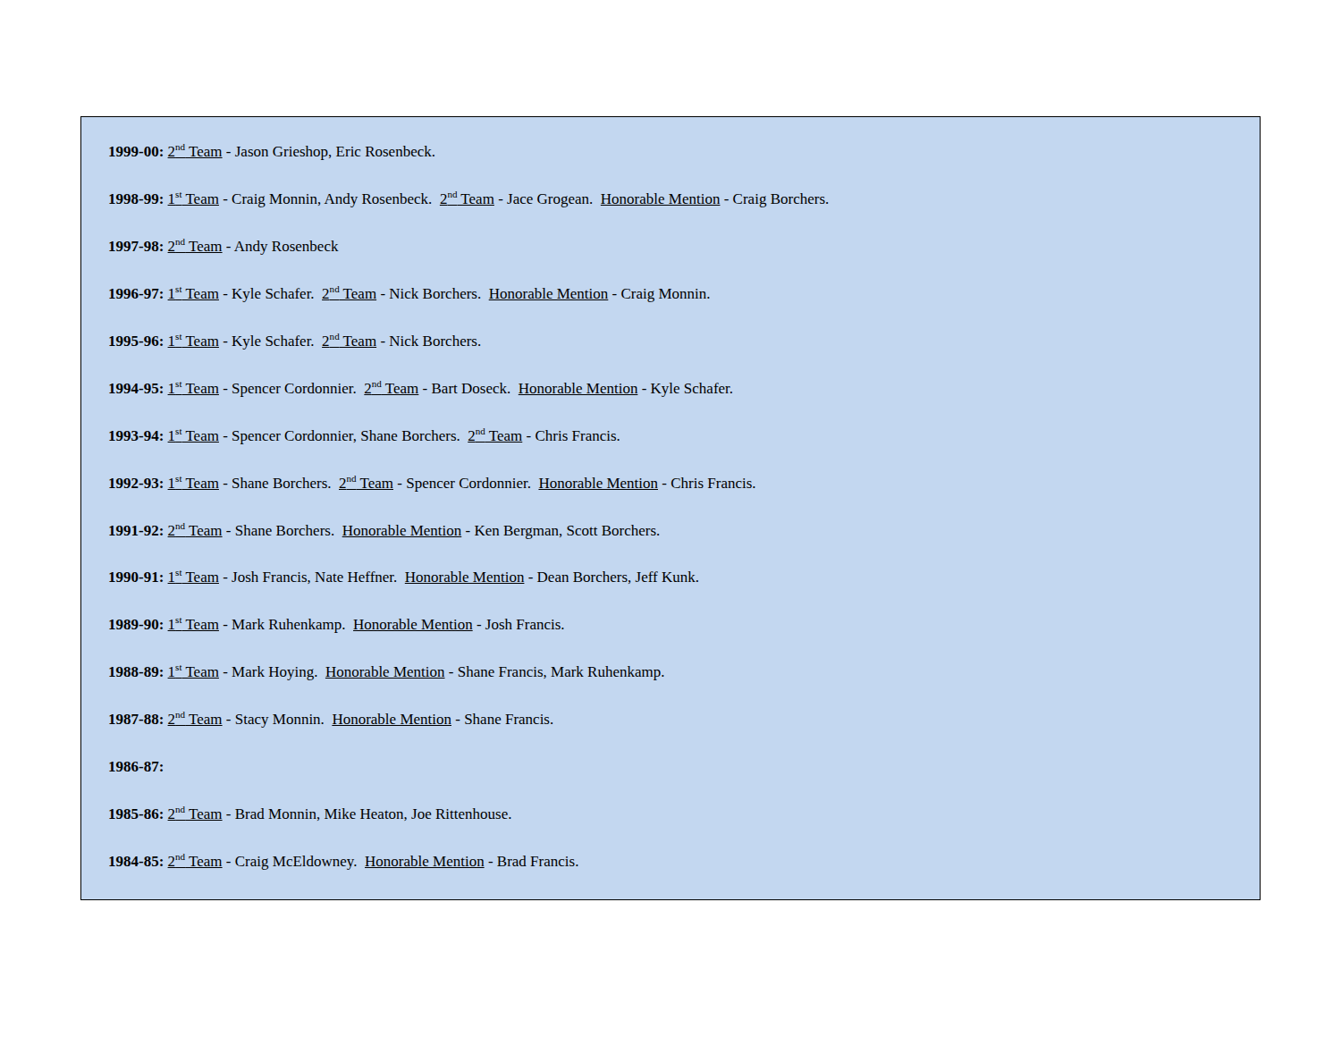1999-00: 2nd Team - Jason Grieshop, Eric Rosenbeck.
1998-99: 1st Team - Craig Monnin, Andy Rosenbeck. 2nd Team - Jace Grogean. Honorable Mention - Craig Borchers.
1997-98: 2nd Team - Andy Rosenbeck
1996-97: 1st Team - Kyle Schafer. 2nd Team - Nick Borchers. Honorable Mention - Craig Monnin.
1995-96: 1st Team - Kyle Schafer. 2nd Team - Nick Borchers.
1994-95: 1st Team - Spencer Cordonnier. 2nd Team - Bart Doseck. Honorable Mention - Kyle Schafer.
1993-94: 1st Team - Spencer Cordonnier, Shane Borchers. 2nd Team - Chris Francis.
1992-93: 1st Team - Shane Borchers. 2nd Team - Spencer Cordonnier. Honorable Mention - Chris Francis.
1991-92: 2nd Team - Shane Borchers. Honorable Mention - Ken Bergman, Scott Borchers.
1990-91: 1st Team - Josh Francis, Nate Heffner. Honorable Mention - Dean Borchers, Jeff Kunk.
1989-90: 1st Team - Mark Ruhenkamp. Honorable Mention - Josh Francis.
1988-89: 1st Team - Mark Hoying. Honorable Mention - Shane Francis, Mark Ruhenkamp.
1987-88: 2nd Team - Stacy Monnin. Honorable Mention - Shane Francis.
1986-87:
1985-86: 2nd Team - Brad Monnin, Mike Heaton, Joe Rittenhouse.
1984-85: 2nd Team - Craig McEldowney. Honorable Mention - Brad Francis.